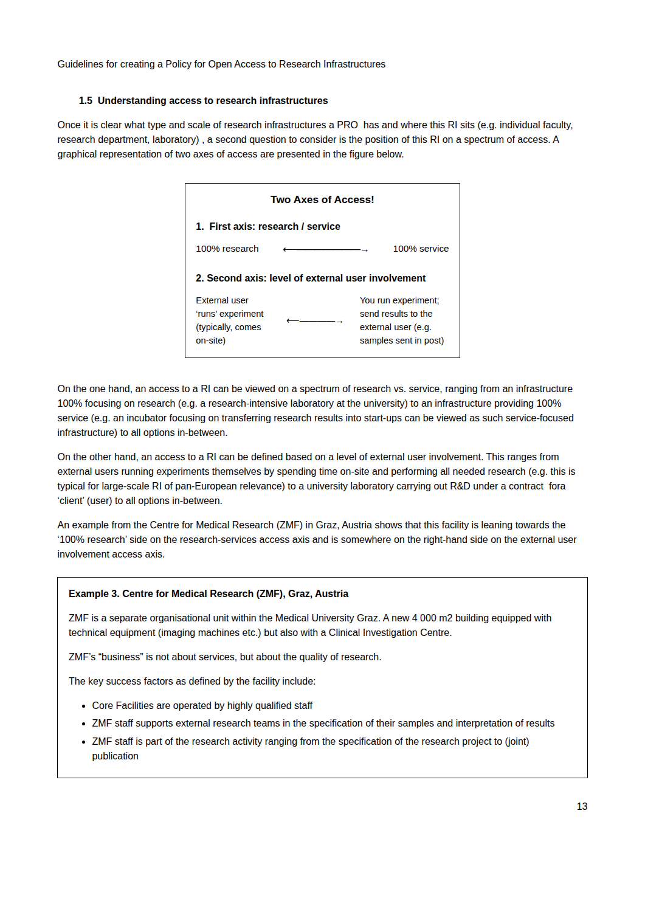Guidelines for creating a Policy for Open Access to Research Infrastructures
1.5 Understanding access to research infrastructures
Once it is clear what type and scale of research infrastructures a PRO has and where this RI sits (e.g. individual faculty, research department, laboratory) , a second question to consider is the position of this RI on a spectrum of access. A graphical representation of two axes of access are presented in the figure below.
Two Axes of Access!
1. First axis: research / service
100% research ⟵———————→ 100% service
2. Second axis: level of external user involvement
External user ‘runs’ experiment (typically, comes on-site)
⟵————→
You run experiment; send results to the external user (e.g. samples sent in post)
On the one hand, an access to a RI can be viewed on a spectrum of research vs. service, ranging from an infrastructure 100% focusing on research (e.g. a research-intensive laboratory at the university) to an infrastructure providing 100% service (e.g. an incubator focusing on transferring research results into start-ups can be viewed as such service-focused infrastructure) to all options in-between.
On the other hand, an access to a RI can be defined based on a level of external user involvement. This ranges from external users running experiments themselves by spending time on-site and performing all needed research (e.g. this is typical for large-scale RI of pan-European relevance) to a university laboratory carrying out R&D under a contract fora ‘client’ (user) to all options in-between.
An example from the Centre for Medical Research (ZMF) in Graz, Austria shows that this facility is leaning towards the ‘100% research’ side on the research-services access axis and is somewhere on the right-hand side on the external user involvement access axis.
Example 3. Centre for Medical Research (ZMF), Graz, Austria
ZMF is a separate organisational unit within the Medical University Graz. A new 4 000 m2 building equipped with technical equipment (imaging machines etc.) but also with a Clinical Investigation Centre.
ZMF’s “business” is not about services, but about the quality of research.
The key success factors as defined by the facility include:
Core Facilities are operated by highly qualified staff
ZMF staff supports external research teams in the specification of their samples and interpretation of results
ZMF staff is part of the research activity ranging from the specification of the research project to (joint) publication
13